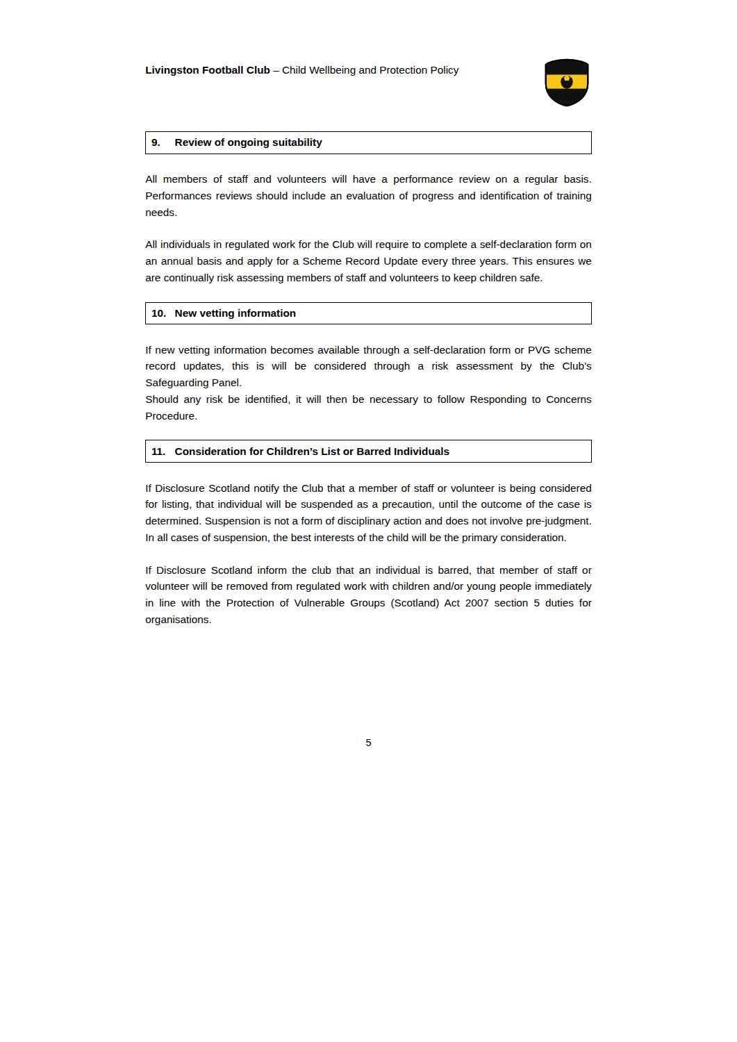Livingston Football Club – Child Wellbeing and Protection Policy
9. Review of ongoing suitability
All members of staff and volunteers will have a performance review on a regular basis. Performances reviews should include an evaluation of progress and identification of training needs.
All individuals in regulated work for the Club will require to complete a self-declaration form on an annual basis and apply for a Scheme Record Update every three years. This ensures we are continually risk assessing members of staff and volunteers to keep children safe.
10. New vetting information
If new vetting information becomes available through a self-declaration form or PVG scheme record updates, this is will be considered through a risk assessment by the Club’s Safeguarding Panel.
Should any risk be identified, it will then be necessary to follow Responding to Concerns Procedure.
11. Consideration for Children’s List or Barred Individuals
If Disclosure Scotland notify the Club that a member of staff or volunteer is being considered for listing, that individual will be suspended as a precaution, until the outcome of the case is determined. Suspension is not a form of disciplinary action and does not involve pre-judgment. In all cases of suspension, the best interests of the child will be the primary consideration.
If Disclosure Scotland inform the club that an individual is barred, that member of staff or volunteer will be removed from regulated work with children and/or young people immediately in line with the Protection of Vulnerable Groups (Scotland) Act 2007 section 5 duties for organisations.
5